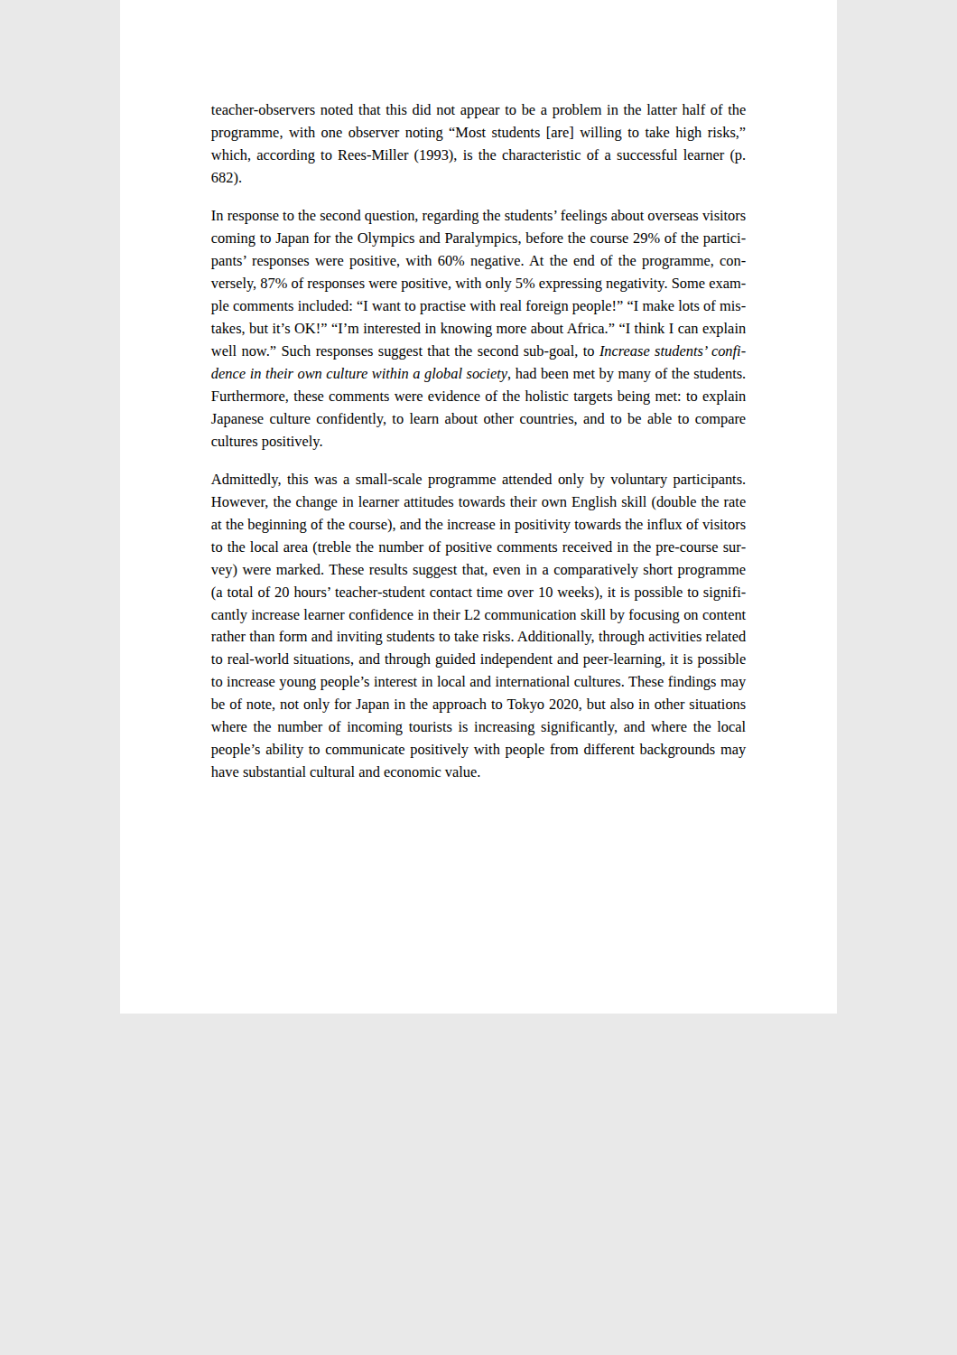teacher-observers noted that this did not appear to be a problem in the latter half of the programme, with one observer noting “Most students [are] willing to take high risks,” which, according to Rees-Miller (1993), is the characteristic of a successful learner (p. 682).
In response to the second question, regarding the students’ feelings about overseas visitors coming to Japan for the Olympics and Paralympics, before the course 29% of the participants’ responses were positive, with 60% negative. At the end of the programme, conversely, 87% of responses were positive, with only 5% expressing negativity. Some example comments included: “I want to practise with real foreign people!” “I make lots of mistakes, but it’s OK!” “I’m interested in knowing more about Africa.” “I think I can explain well now.” Such responses suggest that the second sub-goal, to Increase students’ confidence in their own culture within a global society, had been met by many of the students. Furthermore, these comments were evidence of the holistic targets being met: to explain Japanese culture confidently, to learn about other countries, and to be able to compare cultures positively.
Admittedly, this was a small-scale programme attended only by voluntary participants. However, the change in learner attitudes towards their own English skill (double the rate at the beginning of the course), and the increase in positivity towards the influx of visitors to the local area (treble the number of positive comments received in the pre-course survey) were marked. These results suggest that, even in a comparatively short programme (a total of 20 hours’ teacher-student contact time over 10 weeks), it is possible to significantly increase learner confidence in their L2 communication skill by focusing on content rather than form and inviting students to take risks. Additionally, through activities related to real-world situations, and through guided independent and peer-learning, it is possible to increase young people’s interest in local and international cultures. These findings may be of note, not only for Japan in the approach to Tokyo 2020, but also in other situations where the number of incoming tourists is increasing significantly, and where the local people’s ability to communicate positively with people from different backgrounds may have substantial cultural and economic value.